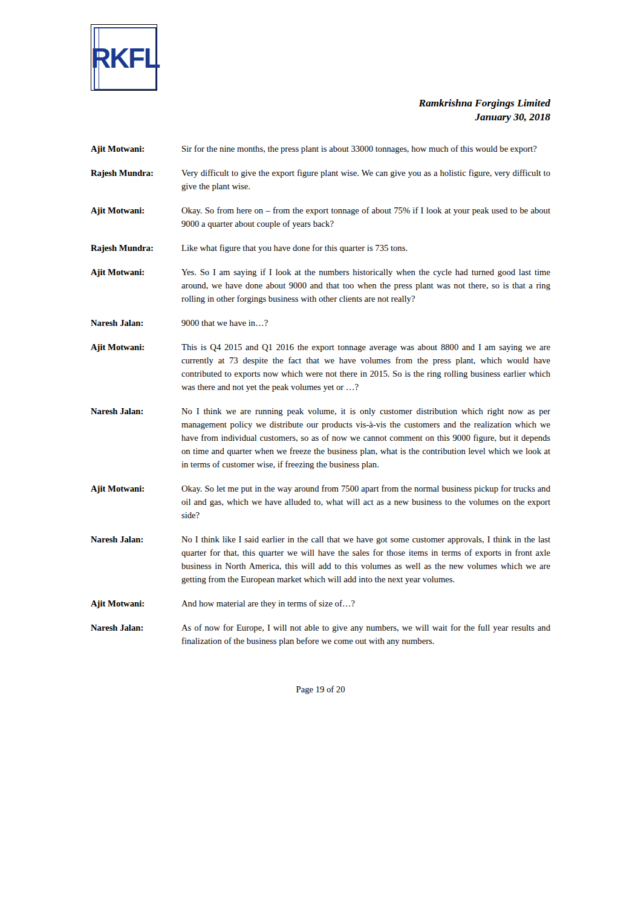RKFL
Ramkrishna Forgings Limited
January 30, 2018
| Ajit Motwani: | Sir for the nine months, the press plant is about 33000 tonnages, how much of this would be export? |
| Rajesh Mundra: | Very difficult to give the export figure plant wise. We can give you as a holistic figure, very difficult to give the plant wise. |
| Ajit Motwani: | Okay. So from here on – from the export tonnage of about 75% if I look at your peak used to be about 9000 a quarter about couple of years back? |
| Rajesh Mundra: | Like what figure that you have done for this quarter is 735 tons. |
| Ajit Motwani: | Yes. So I am saying if I look at the numbers historically when the cycle had turned good last time around, we have done about 9000 and that too when the press plant was not there, so is that a ring rolling in other forgings business with other clients are not really? |
| Naresh Jalan: | 9000 that we have in…? |
| Ajit Motwani: | This is Q4 2015 and Q1 2016 the export tonnage average was about 8800 and I am saying we are currently at 73 despite the fact that we have volumes from the press plant, which would have contributed to exports now which were not there in 2015. So is the ring rolling business earlier which was there and not yet the peak volumes yet or …? |
| Naresh Jalan: | No I think we are running peak volume, it is only customer distribution which right now as per management policy we distribute our products vis-à-vis the customers and the realization which we have from individual customers, so as of now we cannot comment on this 9000 figure, but it depends on time and quarter when we freeze the business plan, what is the contribution level which we look at in terms of customer wise, if freezing the business plan. |
| Ajit Motwani: | Okay. So let me put in the way around from 7500 apart from the normal business pickup for trucks and oil and gas, which we have alluded to, what will act as a new business to the volumes on the export side? |
| Naresh Jalan: | No I think like I said earlier in the call that we have got some customer approvals, I think in the last quarter for that, this quarter we will have the sales for those items in terms of exports in front axle business in North America, this will add to this volumes as well as the new volumes which we are getting from the European market which will add into the next year volumes. |
| Ajit Motwani: | And how material are they in terms of size of…? |
| Naresh Jalan: | As of now for Europe, I will not able to give any numbers, we will wait for the full year results and finalization of the business plan before we come out with any numbers. |
Page 19 of 20